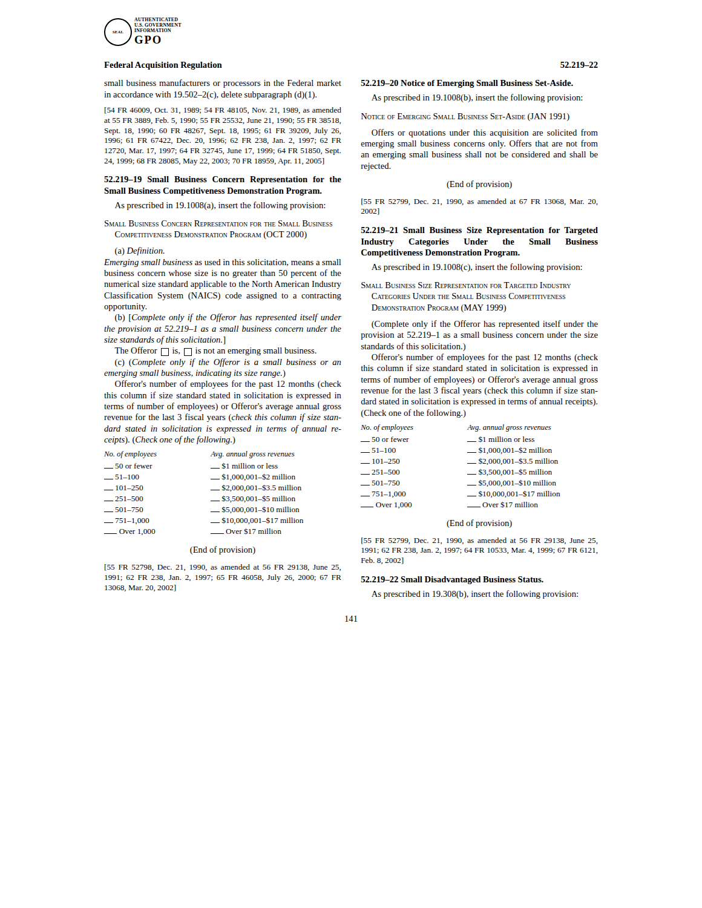SEAL
AUTHENTICATED
U.S. GOVERNMENT
INFORMATION
GPO
Federal Acquisition Regulation 52.219–22
small business manufacturers or processors in the Federal market in accordance with 19.502–2(c), delete subparagraph (d)(1).
[54 FR 46009, Oct. 31, 1989; 54 FR 48105, Nov. 21, 1989, as amended at 55 FR 3889, Feb. 5, 1990; 55 FR 25532, June 21, 1990; 55 FR 38518, Sept. 18, 1990; 60 FR 48267, Sept. 18, 1995; 61 FR 39209, July 26, 1996; 61 FR 67422, Dec. 20, 1996; 62 FR 238, Jan. 2, 1997; 62 FR 12720, Mar. 17, 1997; 64 FR 32745, June 17, 1999; 64 FR 51850, Sept. 24, 1999; 68 FR 28085, May 22, 2003; 70 FR 18959, Apr. 11, 2005]
52.219–19 Small Business Concern Representation for the Small Business Competitiveness Demonstration Program.
As prescribed in 19.1008(a), insert the following provision:
Small Business Concern Representation for the Small Business Competitiveness Demonstration Program (OCT 2000)
(a) Definition.
Emerging small business as used in this solicitation, means a small business concern whose size is no greater than 50 percent of the numerical size standard applicable to the North American Industry Classification System (NAICS) code assigned to a contracting opportunity.
(b) [Complete only if the Offeror has represented itself under the provision at 52.219–1 as a small business concern under the size standards of this solicitation.]
The Offeror is, is not an emerging small business.
(c) (Complete only if the Offeror is a small business or an emerging small business, indicating its size range.)
Offeror's number of employees for the past 12 months (check this column if size standard stated in solicitation is expressed in terms of number of employees) or Offeror's average annual gross revenue for the last 3 fiscal years (check this column if size standard stated in solicitation is expressed in terms of annual receipts). (Check one of the following.)
| No. of employees | Avg. annual gross revenues |
| --- | --- |
| 50 or fewer | $1 million or less |
| 51–100 | $1,000,001–$2 million |
| 101–250 | $2,000,001–$3.5 million |
| 251–500 | $3,500,001–$5 million |
| 501–750 | $5,000,001–$10 million |
| 751–1,000 | $10,000,001–$17 million |
| Over 1,000 | Over $17 million |
(End of provision)
[55 FR 52798, Dec. 21, 1990, as amended at 56 FR 29138, June 25, 1991; 62 FR 238, Jan. 2, 1997; 65 FR 46058, July 26, 2000; 67 FR 13068, Mar. 20, 2002]
52.219–20 Notice of Emerging Small Business Set-Aside.
As prescribed in 19.1008(b), insert the following provision:
Notice of Emerging Small Business Set-Aside (JAN 1991)
Offers or quotations under this acquisition are solicited from emerging small business concerns only. Offers that are not from an emerging small business shall not be considered and shall be rejected.
(End of provision)
[55 FR 52799, Dec. 21, 1990, as amended at 67 FR 13068, Mar. 20, 2002]
52.219–21 Small Business Size Representation for Targeted Industry Categories Under the Small Business Competitiveness Demonstration Program.
As prescribed in 19.1008(c), insert the following provision:
Small Business Size Representation for Targeted Industry Categories Under the Small Business Competitiveness Demonstration Program (MAY 1999)
(Complete only if the Offeror has represented itself under the provision at 52.219–1 as a small business concern under the size standards of this solicitation.)
Offeror's number of employees for the past 12 months (check this column if size standard stated in solicitation is expressed in terms of number of employees) or Offeror's average annual gross revenue for the last 3 fiscal years (check this column if size standard stated in solicitation is expressed in terms of annual receipts). (Check one of the following.)
| No. of employees | Avg. annual gross revenues |
| --- | --- |
| 50 or fewer | $1 million or less |
| 51–100 | $1,000,001–$2 million |
| 101–250 | $2,000,001–$3.5 million |
| 251–500 | $3,500,001–$5 million |
| 501–750 | $5,000,001–$10 million |
| 751–1,000 | $10,000,001–$17 million |
| Over 1,000 | Over $17 million |
(End of provision)
[55 FR 52799, Dec. 21, 1990, as amended at 56 FR 29138, June 25, 1991; 62 FR 238, Jan. 2, 1997; 64 FR 10533, Mar. 4, 1999; 67 FR 6121, Feb. 8, 2002]
52.219–22 Small Disadvantaged Business Status.
As prescribed in 19.308(b), insert the following provision:
141